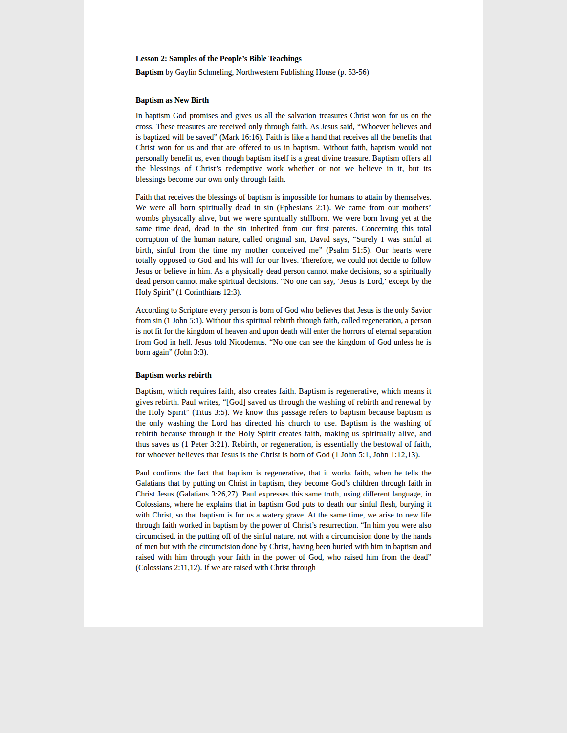Lesson 2: Samples of the People’s Bible Teachings
Baptism by Gaylin Schmeling, Northwestern Publishing House (p. 53-56)
Baptism as New Birth
In baptism God promises and gives us all the salvation treasures Christ won for us on the cross. These treasures are received only through faith. As Jesus said, “Whoever believes and is baptized will be saved” (Mark 16:16). Faith is like a hand that receives all the benefits that Christ won for us and that are offered to us in baptism. Without faith, baptism would not personally benefit us, even though baptism itself is a great divine treasure. Baptism offers all the blessings of Christ’s redemptive work whether or not we believe in it, but its blessings become our own only through faith.
Faith that receives the blessings of baptism is impossible for humans to attain by themselves. We were all born spiritually dead in sin (Ephesians 2:1). We came from our mothers’ wombs physically alive, but we were spiritually stillborn. We were born living yet at the same time dead, dead in the sin inherited from our first parents. Concerning this total corruption of the human nature, called original sin, David says, “Surely I was sinful at birth, sinful from the time my mother conceived me” (Psalm 51:5). Our hearts were totally opposed to God and his will for our lives. Therefore, we could not decide to follow Jesus or believe in him. As a physically dead person cannot make decisions, so a spiritually dead person cannot make spiritual decisions. “No one can say, ‘Jesus is Lord,’ except by the Holy Spirit” (1 Corinthians 12:3).
According to Scripture every person is born of God who believes that Jesus is the only Savior from sin (1 John 5:1). Without this spiritual rebirth through faith, called regeneration, a person is not fit for the kingdom of heaven and upon death will enter the horrors of eternal separation from God in hell. Jesus told Nicodemus, “No one can see the kingdom of God unless he is born again” (John 3:3).
Baptism works rebirth
Baptism, which requires faith, also creates faith. Baptism is regenerative, which means it gives rebirth. Paul writes, “[God] saved us through the washing of rebirth and renewal by the Holy Spirit” (Titus 3:5). We know this passage refers to baptism because baptism is the only washing the Lord has directed his church to use. Baptism is the washing of rebirth because through it the Holy Spirit creates faith, making us spiritually alive, and thus saves us (1 Peter 3:21). Rebirth, or regeneration, is essentially the bestowal of faith, for whoever believes that Jesus is the Christ is born of God (1 John 5:1, John 1:12,13).
Paul confirms the fact that baptism is regenerative, that it works faith, when he tells the Galatians that by putting on Christ in baptism, they become God’s children through faith in Christ Jesus (Galatians 3:26,27). Paul expresses this same truth, using different language, in Colossians, where he explains that in baptism God puts to death our sinful flesh, burying it with Christ, so that baptism is for us a watery grave. At the same time, we arise to new life through faith worked in baptism by the power of Christ’s resurrection. “In him you were also circumcised, in the putting off of the sinful nature, not with a circumcision done by the hands of men but with the circumcision done by Christ, having been buried with him in baptism and raised with him through your faith in the power of God, who raised him from the dead” (Colossians 2:11,12). If we are raised with Christ through